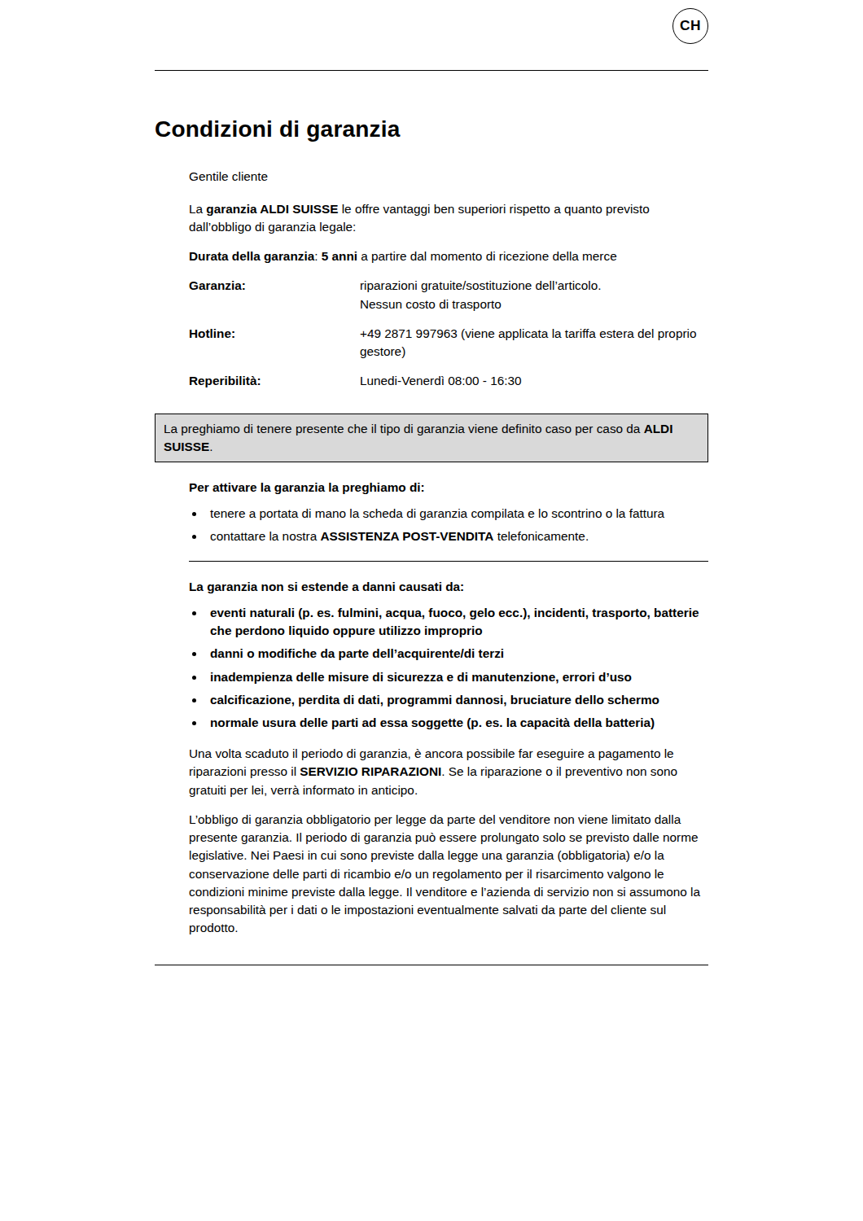CH
Condizioni di garanzia
Gentile cliente
La garanzia ALDI SUISSE le offre vantaggi ben superiori rispetto a quanto previsto dall’obbligo di garanzia legale:
Durata della garanzia: 5 anni a partire dal momento di ricezione della merce
| Garanzia: | riparazioni gratuite/sostituzione dell’articolo. Nessun costo di trasporto |
| Hotline: | +49 2871 997963 (viene applicata la tariffa estera del proprio gestore) |
| Reperibilità: | Lunedi-Venerdì 08:00 - 16:30 |
La preghiamo di tenere presente che il tipo di garanzia viene definito caso per caso da ALDI SUISSE.
Per attivare la garanzia la preghiamo di:
tenere a portata di mano la scheda di garanzia compilata e lo scontrino o la fattura
contattare la nostra ASSISTENZA POST-VENDITA telefonicamente.
La garanzia non si estende a danni causati da:
eventi naturali (p. es. fulmini, acqua, fuoco, gelo ecc.), incidenti, trasporto, batterie che perdono liquido oppure utilizzo improprio
danni o modifiche da parte dell’acquirente/di terzi
inadempienza delle misure di sicurezza e di manutenzione, errori d’uso
calcificazione, perdita di dati, programmi dannosi, bruciature dello schermo
normale usura delle parti ad essa soggette (p. es. la capacità della batteria)
Una volta scaduto il periodo di garanzia, è ancora possibile far eseguire a pagamento le riparazioni presso il SERVIZIO RIPARAZIONI. Se la riparazione o il preventivo non sono gratuiti per lei, verrà informato in anticipo.
L’obbligo di garanzia obbligatorio per legge da parte del venditore non viene limitato dalla presente garanzia. Il periodo di garanzia può essere prolungato solo se previsto dalle norme legislative. Nei Paesi in cui sono previste dalla legge una garanzia (obbligatoria) e/o la conservazione delle parti di ricambio e/o un regolamento per il risarcimento valgono le condizioni minime previste dalla legge. Il venditore e l’azienda di servizio non si assumono la responsabilità per i dati o le impostazioni eventualmente salvati da parte del cliente sul prodotto.